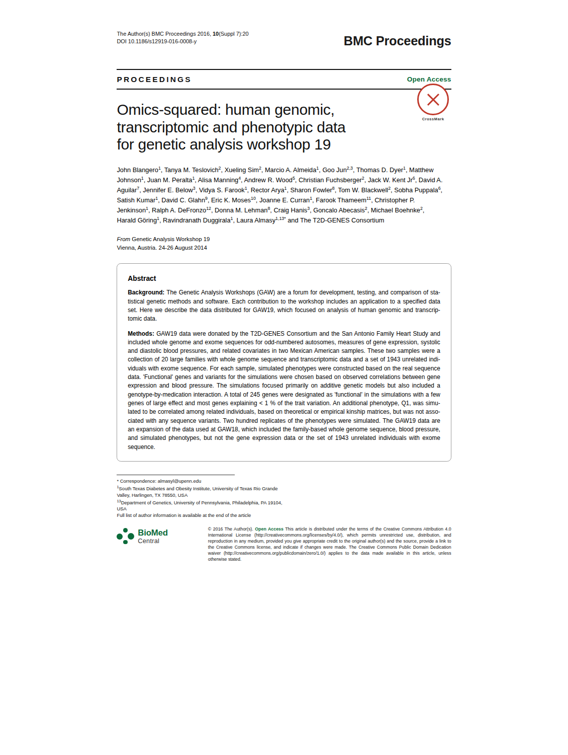The Author(s) BMC Proceedings 2016, 10(Suppl 7):20
DOI 10.1186/s12919-016-0008-y
BMC Proceedings
PROCEEDINGS
Open Access
CrossMark
Omics-squared: human genomic,
transcriptomic and phenotypic data
for genetic analysis workshop 19
John Blangero1, Tanya M. Teslovich2, Xueling Sim2, Marcio A. Almeida1, Goo Jun2,3, Thomas D. Dyer1, Matthew Johnson1, Juan M. Peralta1, Alisa Manning4, Andrew R. Wood5, Christian Fuchsberger2, Jack W. Kent Jr6, David A. Aguilar7, Jennifer E. Below3, Vidya S. Farook1, Rector Arya1, Sharon Fowler8, Tom W. Blackwell2, Sobha Puppala6, Satish Kumar1, David C. Glahn9, Eric K. Moses10, Joanne E. Curran1, Farook Thameem11, Christopher P. Jenkinson1, Ralph A. DeFronzo12, Donna M. Lehman8, Craig Hanis3, Goncalo Abecasis2, Michael Boehnke2, Harald Göring1, Ravindranath Duggirala1, Laura Almasy1,13* and The T2D-GENES Consortium
From Genetic Analysis Workshop 19
Vienna, Austria. 24-26 August 2014
Abstract
Background: The Genetic Analysis Workshops (GAW) are a forum for development, testing, and comparison of statistical genetic methods and software. Each contribution to the workshop includes an application to a specified data set. Here we describe the data distributed for GAW19, which focused on analysis of human genomic and transcriptomic data.
Methods: GAW19 data were donated by the T2D-GENES Consortium and the San Antonio Family Heart Study and included whole genome and exome sequences for odd-numbered autosomes, measures of gene expression, systolic and diastolic blood pressures, and related covariates in two Mexican American samples. These two samples were a collection of 20 large families with whole genome sequence and transcriptomic data and a set of 1943 unrelated individuals with exome sequence. For each sample, simulated phenotypes were constructed based on the real sequence data. 'Functional' genes and variants for the simulations were chosen based on observed correlations between gene expression and blood pressure. The simulations focused primarily on additive genetic models but also included a genotype-by-medication interaction. A total of 245 genes were designated as 'functional' in the simulations with a few genes of large effect and most genes explaining < 1 % of the trait variation. An additional phenotype, Q1, was simulated to be correlated among related individuals, based on theoretical or empirical kinship matrices, but was not associated with any sequence variants. Two hundred replicates of the phenotypes were simulated. The GAW19 data are an expansion of the data used at GAW18, which included the family-based whole genome sequence, blood pressure, and simulated phenotypes, but not the gene expression data or the set of 1943 unrelated individuals with exome sequence.
* Correspondence: almasyl@upenn.edu
1South Texas Diabetes and Obesity Institute, University of Texas Rio Grande
Valley, Harlingen, TX 78550, USA
13Department of Genetics, University of Pennsylvania, Philadelphia, PA 19104,
USA
Full list of author information is available at the end of the article
BioMed
Central
© 2016 The Author(s). Open Access This article is distributed under the terms of the Creative Commons Attribution 4.0 International License (http://creativecommons.org/licenses/by/4.0/), which permits unrestricted use, distribution, and reproduction in any medium, provided you give appropriate credit to the original author(s) and the source, provide a link to the Creative Commons license, and indicate if changes were made. The Creative Commons Public Domain Dedication waiver (http://creativecommons.org/publicdomain/zero/1.0/) applies to the data made available in this article, unless otherwise stated.